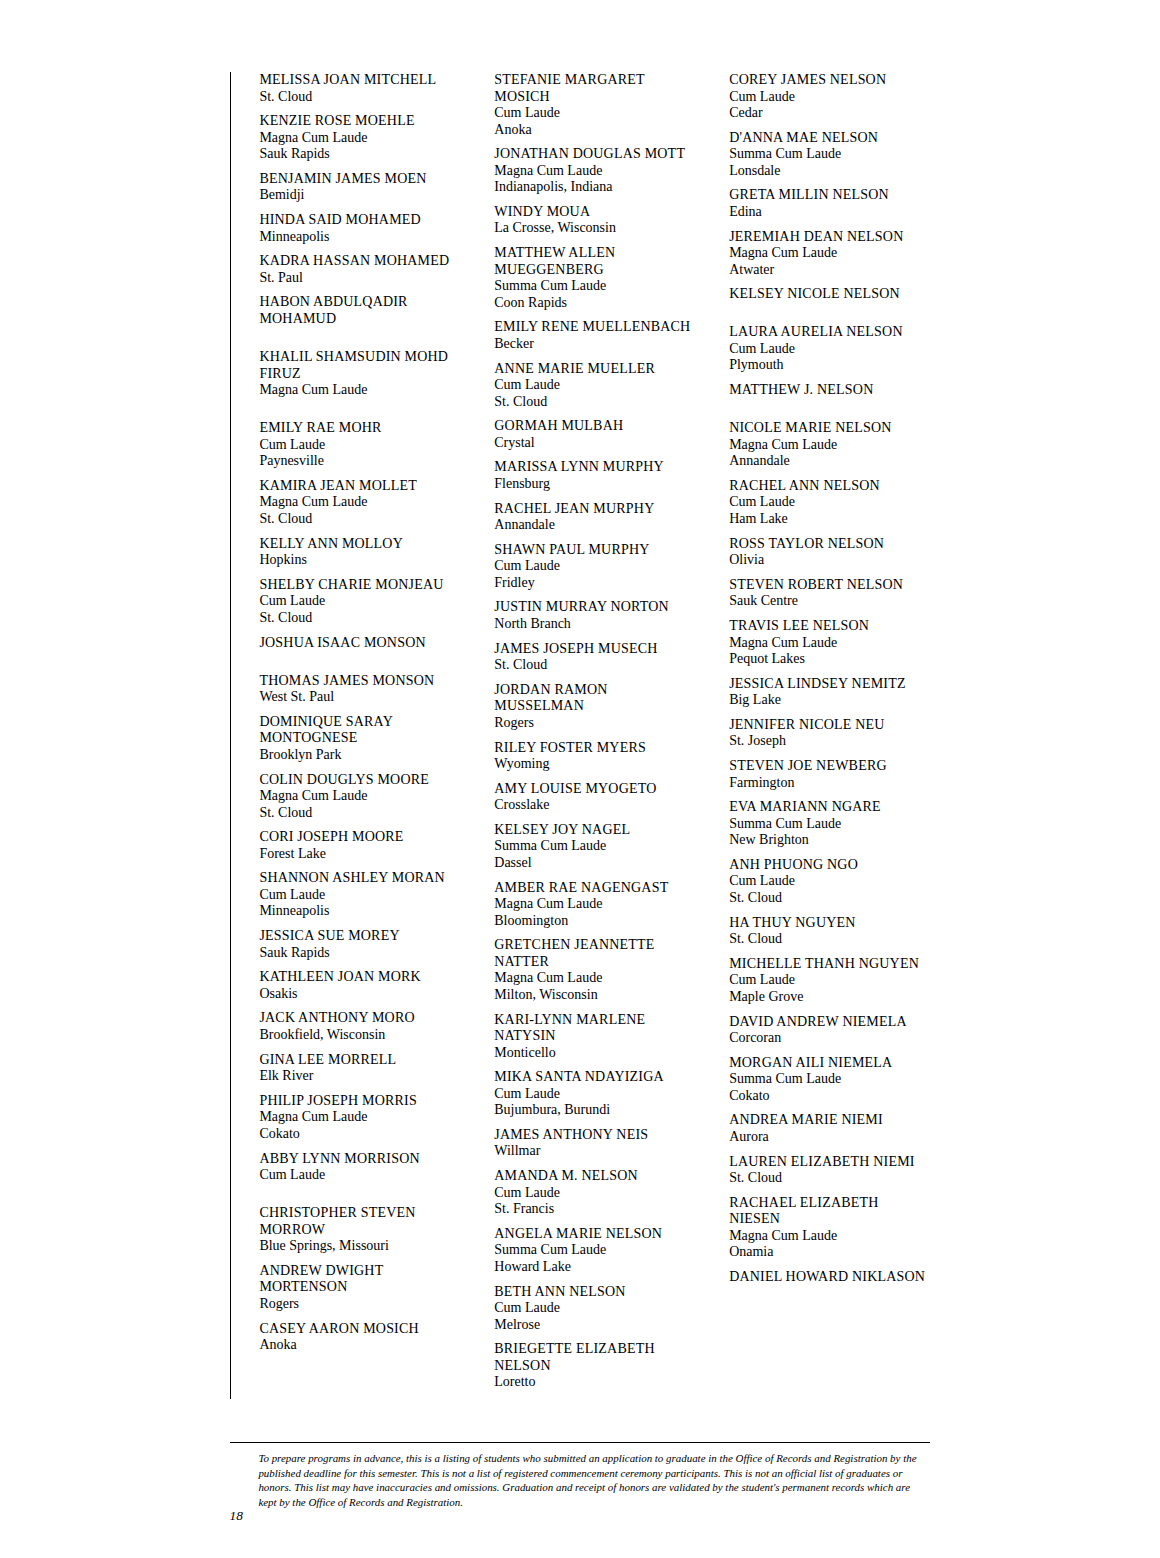Melissa Joan Mitchell St. Cloud
Kenzie Rose Moehle Magna Cum Laude Sauk Rapids
Benjamin James Moen Bemidji
Hinda Said Mohamed Minneapolis
Kadra Hassan Mohamed St. Paul
Habon Abdulqadir Mohamud
Khalil Shamsudin Mohd Firuz Magna Cum Laude
Emily Rae Mohr Cum Laude Paynesville
Kamira Jean Mollet Magna Cum Laude St. Cloud
Kelly Ann Molloy Hopkins
Shelby Charie Monjeau Cum Laude St. Cloud
Joshua Isaac Monson
Thomas James Monson West St. Paul
Dominique Saray Montognese Brooklyn Park
Colin Douglys Moore Magna Cum Laude St. Cloud
Cori Joseph Moore Forest Lake
Shannon Ashley Moran Cum Laude Minneapolis
Jessica Sue Morey Sauk Rapids
Kathleen Joan Mork Osakis
Jack Anthony Moro Brookfield, Wisconsin
Gina Lee Morrell Elk River
Philip Joseph Morris Magna Cum Laude Cokato
Abby Lynn Morrison Cum Laude
Christopher Steven Morrow Blue Springs, Missouri
Andrew Dwight Mortenson Rogers
Casey Aaron Mosich Anoka
Stefanie Margaret Mosich Cum Laude Anoka
Jonathan Douglas Mott Magna Cum Laude Indianapolis, Indiana
Windy Moua La Crosse, Wisconsin
Matthew Allen Mueggenberg Summa Cum Laude Coon Rapids
Emily Rene Muellenbach Becker
Anne Marie Mueller Cum Laude St. Cloud
Gormah Mulbah Crystal
Marissa Lynn Murphy Flensburg
Rachel Jean Murphy Annandale
Shawn Paul Murphy Cum Laude Fridley
Justin Murray Norton North Branch
James Joseph Musech St. Cloud
Jordan Ramon Musselman Rogers
Riley Foster Myers Wyoming
Amy Louise Myogeto Crosslake
Kelsey Joy Nagel Summa Cum Laude Dassel
Amber Rae Nagengast Magna Cum Laude Bloomington
Gretchen Jeannette Natter Magna Cum Laude Milton, Wisconsin
Kari-Lynn Marlene Natysin Monticello
Mika Santa Ndayiziga Cum Laude Bujumbura, Burundi
James Anthony Neis Willmar
Amanda M. Nelson Cum Laude St. Francis
Angela Marie Nelson Summa Cum Laude Howard Lake
Beth Ann Nelson Cum Laude Melrose
Briegette Elizabeth Nelson Loretto
Corey James Nelson Cum Laude Cedar
D'Anna Mae Nelson Summa Cum Laude Lonsdale
Greta Millin Nelson Edina
Jeremiah Dean Nelson Magna Cum Laude Atwater
Kelsey Nicole Nelson
Laura Aurelia Nelson Cum Laude Plymouth
Matthew J. Nelson
Nicole Marie Nelson Magna Cum Laude Annandale
Rachel Ann Nelson Cum Laude Ham Lake
Ross Taylor Nelson Olivia
Steven Robert Nelson Sauk Centre
Travis Lee Nelson Magna Cum Laude Pequot Lakes
Jessica Lindsey Nemitz Big Lake
Jennifer Nicole Neu St. Joseph
Steven Joe Newberg Farmington
Eva Mariann Ngare Summa Cum Laude New Brighton
Anh Phuong Ngo Cum Laude St. Cloud
Ha Thuy Nguyen St. Cloud
Michelle Thanh Nguyen Cum Laude Maple Grove
David Andrew Niemela Corcoran
Morgan Aili Niemela Summa Cum Laude Cokato
Andrea Marie Niemi Aurora
Lauren Elizabeth Niemi St. Cloud
Rachael Elizabeth Niesen Magna Cum Laude Onamia
Daniel Howard Niklason
To prepare programs in advance, this is a listing of students who submitted an application to graduate in the Office of Records and Registration by the published deadline for this semester. This is not a list of registered commencement ceremony participants. This is not an official list of graduates or honors. This list may have inaccuracies and omissions. Graduation and receipt of honors are validated by the student's permanent records which are kept by the Office of Records and Registration.
18